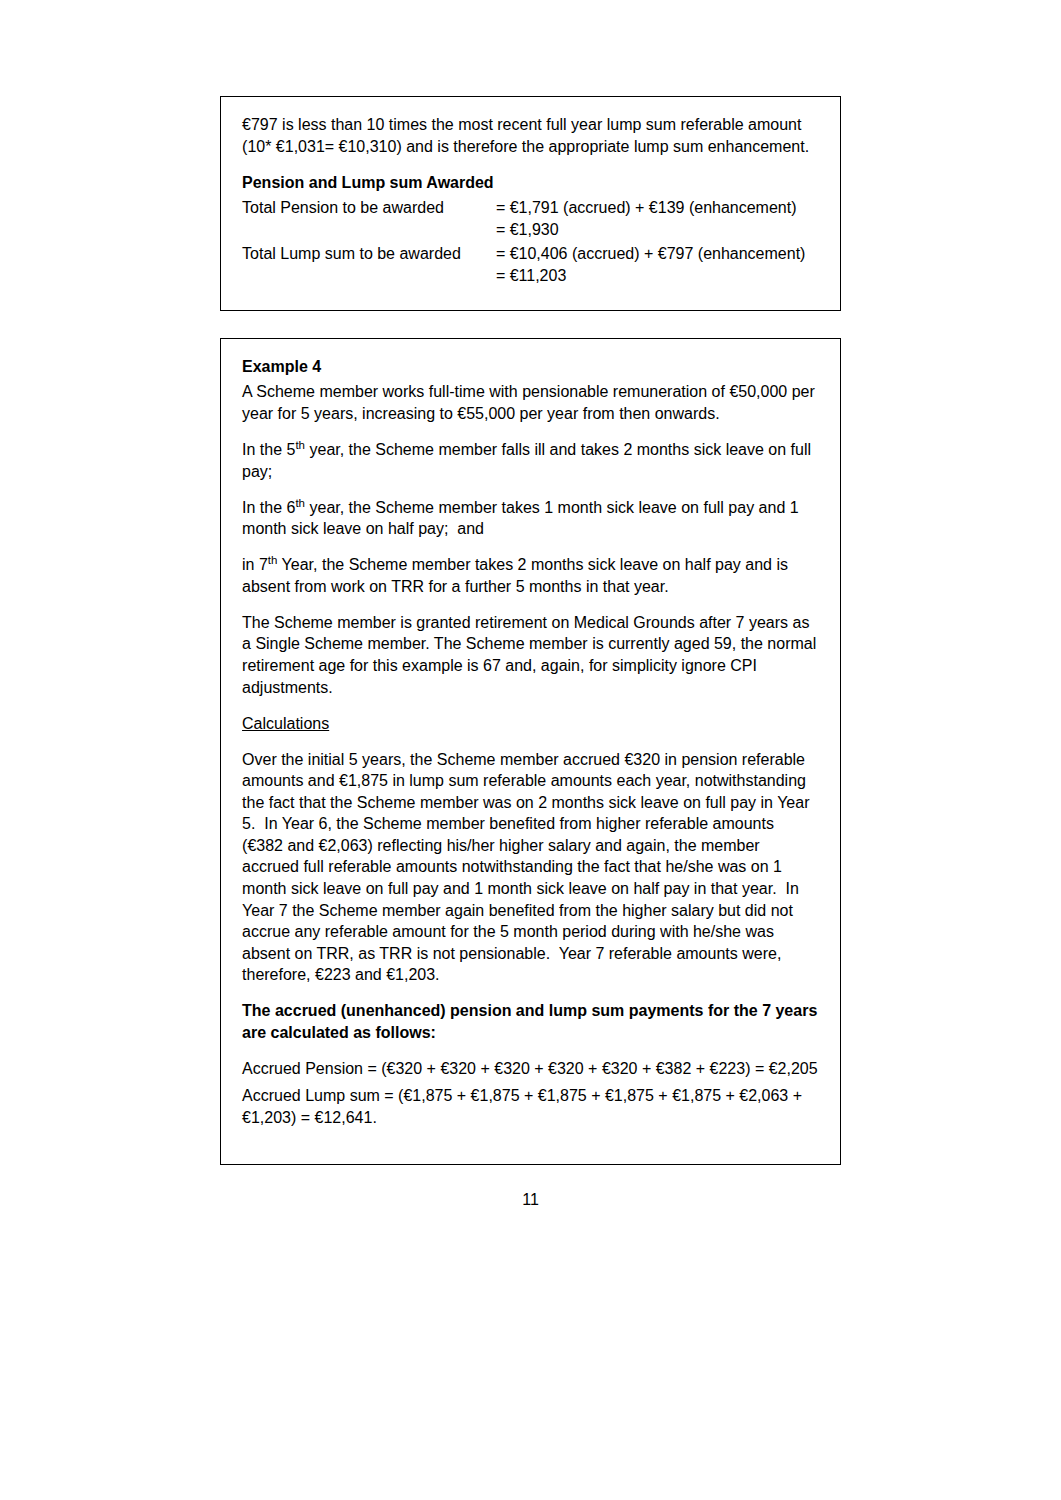€797 is less than 10 times the most recent full year lump sum referable amount (10* €1,031= €10,310) and is therefore the appropriate lump sum enhancement.
Pension and Lump sum Awarded
| Total Pension to be awarded | = €1,791 (accrued) + €139 (enhancement) = €1,930 |
| Total Lump sum to be awarded | = €10,406 (accrued) + €797 (enhancement) = €11,203 |
Example 4
A Scheme member works full-time with pensionable remuneration of €50,000 per year for 5 years, increasing to €55,000 per year from then onwards.
In the 5th year, the Scheme member falls ill and takes 2 months sick leave on full pay;
In the 6th year, the Scheme member takes 1 month sick leave on full pay and 1 month sick leave on half pay; and
in 7th Year, the Scheme member takes 2 months sick leave on half pay and is absent from work on TRR for a further 5 months in that year.
The Scheme member is granted retirement on Medical Grounds after 7 years as a Single Scheme member. The Scheme member is currently aged 59, the normal retirement age for this example is 67 and, again, for simplicity ignore CPI adjustments.
Calculations
Over the initial 5 years, the Scheme member accrued €320 in pension referable amounts and €1,875 in lump sum referable amounts each year, notwithstanding the fact that the Scheme member was on 2 months sick leave on full pay in Year 5. In Year 6, the Scheme member benefited from higher referable amounts (€382 and €2,063) reflecting his/her higher salary and again, the member accrued full referable amounts notwithstanding the fact that he/she was on 1 month sick leave on full pay and 1 month sick leave on half pay in that year. In Year 7 the Scheme member again benefited from the higher salary but did not accrue any referable amount for the 5 month period during with he/she was absent on TRR, as TRR is not pensionable. Year 7 referable amounts were, therefore, €223 and €1,203.
The accrued (unenhanced) pension and lump sum payments for the 7 years are calculated as follows:
Accrued Pension = (€320 + €320 + €320 + €320 + €320 + €382 + €223) = €2,205
Accrued Lump sum = (€1,875 + €1,875 + €1,875 + €1,875 + €1,875 + €2,063 + €1,203) = €12,641.
11